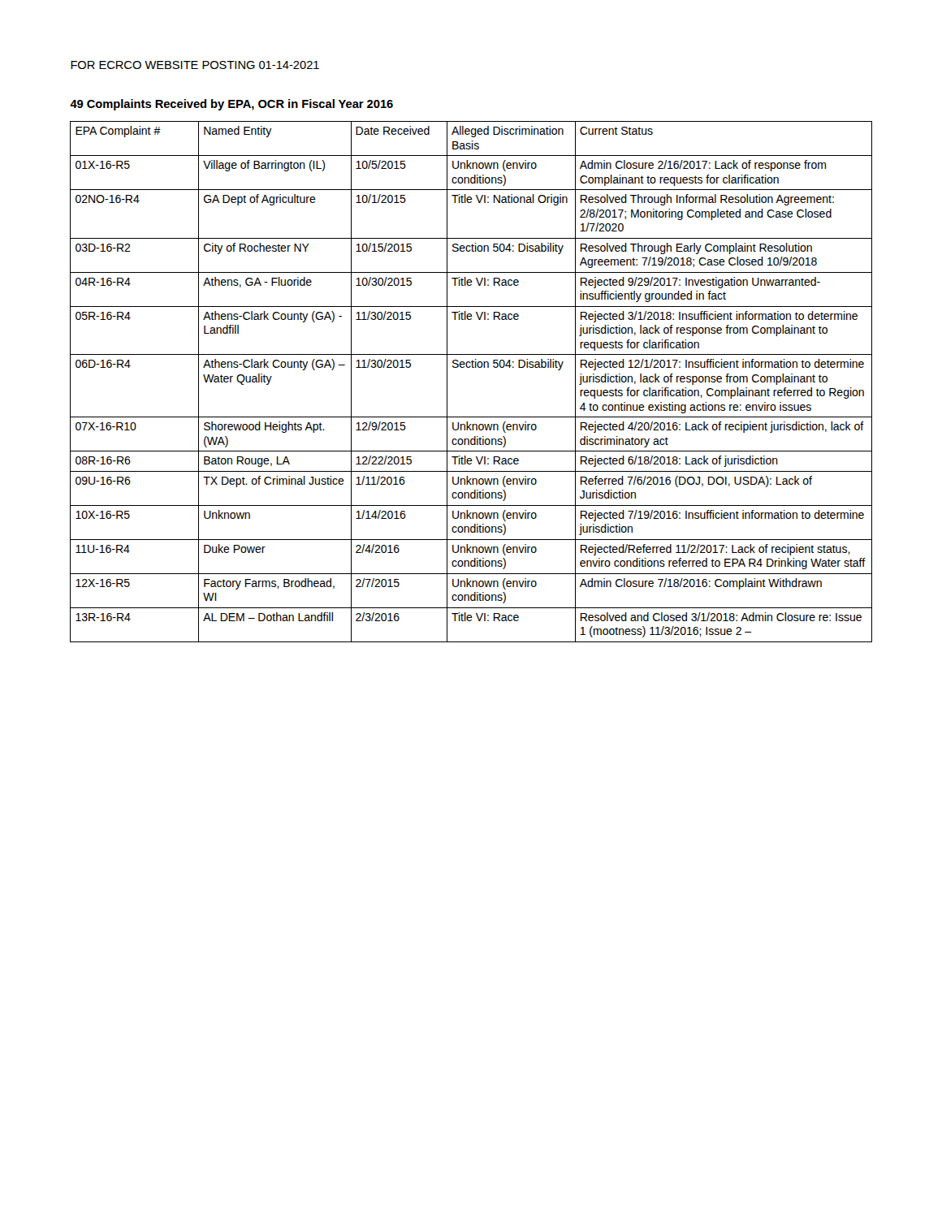FOR ECRCO WEBSITE POSTING 01-14-2021
49 Complaints Received by EPA, OCR in Fiscal Year 2016
| EPA Complaint # | Named Entity | Date Received | Alleged Discrimination Basis | Current Status |
| --- | --- | --- | --- | --- |
| 01X-16-R5 | Village of Barrington (IL) | 10/5/2015 | Unknown (enviro conditions) | Admin Closure 2/16/2017: Lack of response from Complainant to requests for clarification |
| 02NO-16-R4 | GA Dept of Agriculture | 10/1/2015 | Title VI: National Origin | Resolved Through Informal Resolution Agreement: 2/8/2017; Monitoring Completed and Case Closed 1/7/2020 |
| 03D-16-R2 | City of Rochester NY | 10/15/2015 | Section 504: Disability | Resolved Through Early Complaint Resolution Agreement: 7/19/2018; Case Closed 10/9/2018 |
| 04R-16-R4 | Athens, GA - Fluoride | 10/30/2015 | Title VI: Race | Rejected 9/29/2017: Investigation Unwarranted- insufficiently grounded in fact |
| 05R-16-R4 | Athens-Clark County (GA) - Landfill | 11/30/2015 | Title VI: Race | Rejected 3/1/2018: Insufficient information to determine jurisdiction, lack of response from Complainant to requests for clarification |
| 06D-16-R4 | Athens-Clark County (GA) – Water Quality | 11/30/2015 | Section 504: Disability | Rejected 12/1/2017: Insufficient information to determine jurisdiction, lack of response from Complainant to requests for clarification, Complainant referred to Region 4 to continue existing actions re: enviro issues |
| 07X-16-R10 | Shorewood Heights Apt. (WA) | 12/9/2015 | Unknown (enviro conditions) | Rejected 4/20/2016: Lack of recipient jurisdiction, lack of discriminatory act |
| 08R-16-R6 | Baton Rouge, LA | 12/22/2015 | Title VI: Race | Rejected 6/18/2018: Lack of jurisdiction |
| 09U-16-R6 | TX Dept. of Criminal Justice | 1/11/2016 | Unknown (enviro conditions) | Referred 7/6/2016 (DOJ, DOI, USDA): Lack of Jurisdiction |
| 10X-16-R5 | Unknown | 1/14/2016 | Unknown (enviro conditions) | Rejected 7/19/2016: Insufficient information to determine jurisdiction |
| 11U-16-R4 | Duke Power | 2/4/2016 | Unknown (enviro conditions) | Rejected/Referred 11/2/2017: Lack of recipient status, enviro conditions referred to EPA R4 Drinking Water staff |
| 12X-16-R5 | Factory Farms, Brodhead, WI | 2/7/2015 | Unknown (enviro conditions) | Admin Closure 7/18/2016: Complaint Withdrawn |
| 13R-16-R4 | AL DEM – Dothan Landfill | 2/3/2016 | Title VI: Race | Resolved and Closed 3/1/2018: Admin Closure re: Issue 1 (mootness) 11/3/2016; Issue 2 – |